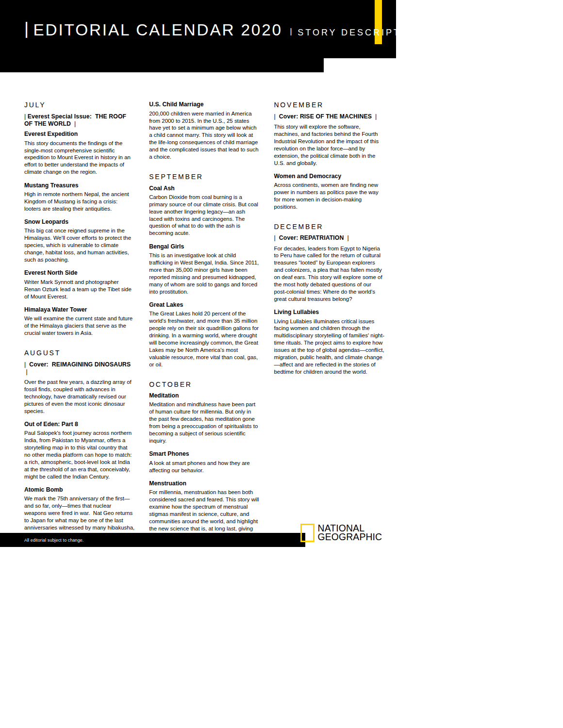|EDITORIAL CALENDAR 2020|STORY DESCRIPTIONS
JULY
| Everest Special Issue: THE ROOF OF THE WORLD |
Everest Expedition
This story documents the findings of the single-most comprehensive scientific expedition to Mount Everest in history in an effort to better understand the impacts of climate change on the region.
Mustang Treasures
High in remote northern Nepal, the ancient Kingdom of Mustang is facing a crisis: looters are stealing their antiquities.
Snow Leopards
This big cat once reigned supreme in the Himalayas. We'll cover efforts to protect the species, which is vulnerable to climate change, habitat loss, and human activities, such as poaching.
Everest North Side
Writer Mark Synnott and photographer Renan Ozturk lead a team up the Tibet side of Mount Everest.
Himalaya Water Tower
We will examine the current state and future of the Himalaya glaciers that serve as the crucial water towers in Asia.
AUGUST
| Cover: REIMAGINING DINOSAURS |
Over the past few years, a dazzling array of fossil finds, coupled with advances in technology, have dramatically revised our pictures of even the most iconic dinosaur species.
Out of Eden: Part 8
Paul Salopek's foot journey across northern India, from Pakistan to Myanmar, offers a storytelling map in to this vital country that no other media platform can hope to match: a rich, atmospheric, boot-level look at India at the threshold of an era that, conceivably, might be called the Indian Century.
Atomic Bomb
We mark the 75th anniversary of the first—and so far, only—times that nuclear weapons were fired in war. Nat Geo returns to Japan for what may be one of the last anniversaries witnessed by many hibakusha, the bomb survivors.
U.S. Child Marriage
200,000 children were married in America from 2000 to 2015. In the U.S., 25 states have yet to set a minimum age below which a child cannot marry. This story will look at the life-long consequences of child marriage and the complicated issues that lead to such a choice.
SEPTEMBER
Coal Ash
Carbon Dioxide from coal burning is a primary source of our climate crisis. But coal leave another lingering legacy—an ash laced with toxins and carcinogens. The question of what to do with the ash is becoming acute.
Bengal Girls
This is an investigative look at child trafficking in West Bengal, India. Since 2011, more than 35,000 minor girls have been reported missing and presumed kidnapped, many of whom are sold to gangs and forced into prostitution.
Great Lakes
The Great Lakes hold 20 percent of the world's freshwater, and more than 35 million people rely on their six quadrillion gallons for drinking. In a warming world, where drought will become increasingly common, the Great Lakes may be North America's most valuable resource, more vital than coal, gas, or oil.
OCTOBER
Meditation
Meditation and mindfulness have been part of human culture for millennia. But only in the past few decades, has meditation gone from being a preoccupation of spiritualists to becoming a subject of serious scientific inquiry.
Smart Phones
A look at smart phones and how they are affecting our behavior.
Menstruation
For millennia, menstruation has been both considered sacred and feared. This story will examine how the spectrum of menstrual stigmas manifest in science, culture, and communities around the world, and highlight the new science that is, at long last, giving women a deeper understanding of their bodies.
NOVEMBER
| Cover: RISE OF THE MACHINES |
This story will explore the software, machines, and factories behind the Fourth Industrial Revolution and the impact of this revolution on the labor force—and by extension, the political climate both in the U.S. and globally.
Women and Democracy
Across continents, women are finding new power in numbers as politics pave the way for more women in decision-making positions.
DECEMBER
| Cover: REPATRIATION |
For decades, leaders from Egypt to Nigeria to Peru have called for the return of cultural treasures “looted” by European explorers and colonizers, a plea that has fallen mostly on deaf ears. This story will explore some of the most hotly debated questions of our post-colonial times: Where do the world's great cultural treasures belong?
Living Lullabies
Living Lullabies illuminates critical issues facing women and children through the multidisciplinary storytelling of families' night-time rituals. The project aims to explore how issues at the top of global agendas—conflict, migration, public health, and climate change—affect and are reflected in the stories of bedtime for children around the world.
All editorial subject to change.
NATIONAL GEOGRAPHIC